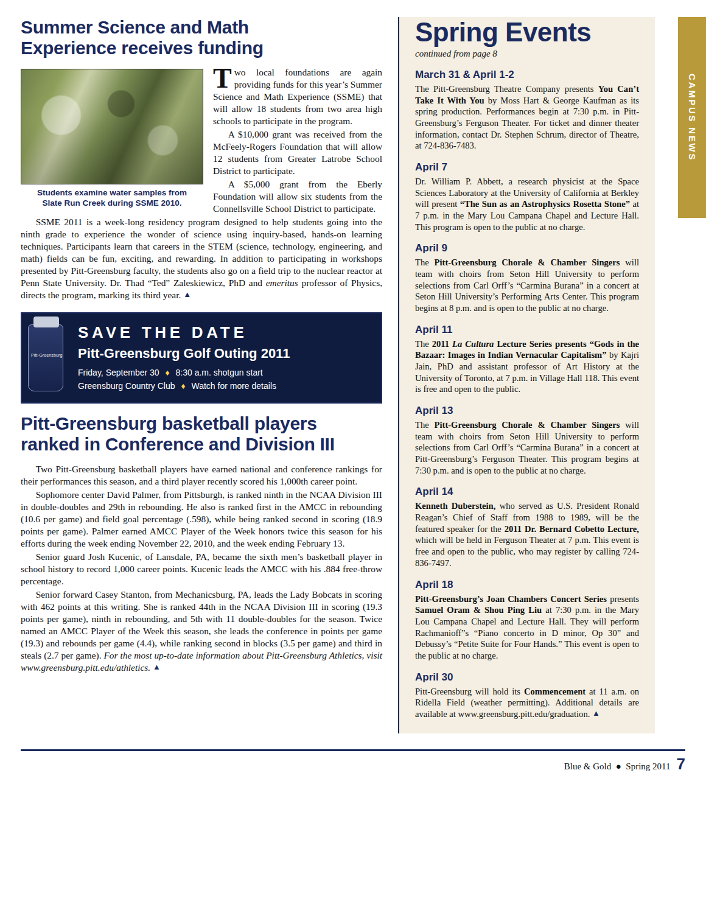CAMPUS NEWS
Summer Science and Math
Experience receives funding
Students examine water samples from
Slate Run Creek during SSME 2010.
Two local foundations are again providing funds for this year’s Summer Science and Math Experience (SSME) that will allow 18 students from two area high schools to participate in the program.
A $10,000 grant was received from the McFeely-Rogers Foundation that will allow 12 students from Greater Latrobe School District to participate.
A $5,000 grant from the Eberly Foundation will allow six students from the Connellsville School District to participate.
SSME 2011 is a week-long residency program designed to help students going into the ninth grade to experience the wonder of science using inquiry-based, hands-on learning techniques. Participants learn that careers in the STEM (science, technology, engineering, and math) fields can be fun, exciting, and rewarding. In addition to participating in workshops presented by Pitt-Greensburg faculty, the students also go on a field trip to the nuclear reactor at Penn State University. Dr. Thad “Ted” Zaleskiewicz, PhD and emeritus professor of Physics, directs the program, marking its third year. ▲
SAVE THE DATE
Pitt-Greensburg Golf Outing 2011
Friday, September 30 ♦ 8:30 a.m. shotgun start
Greensburg Country Club ♦ Watch for more details
Pitt-Greensburg basketball players
ranked in Conference and Division III
Two Pitt-Greensburg basketball players have earned national and conference rankings for their performances this season, and a third player recently scored his 1,000th career point.
Sophomore center David Palmer, from Pittsburgh, is ranked ninth in the NCAA Division III in double-doubles and 29th in rebounding. He also is ranked first in the AMCC in rebounding (10.6 per game) and field goal percentage (.598), while being ranked second in scoring (18.9 points per game). Palmer earned AMCC Player of the Week honors twice this season for his efforts during the week ending November 22, 2010, and the week ending February 13.
Senior guard Josh Kucenic, of Lansdale, PA, became the sixth men’s basketball player in school history to record 1,000 career points. Kucenic leads the AMCC with his .884 free-throw percentage.
Senior forward Casey Stanton, from Mechanicsburg, PA, leads the Lady Bobcats in scoring with 462 points at this writing. She is ranked 44th in the NCAA Division III in scoring (19.3 points per game), ninth in rebounding, and 5th with 11 double-doubles for the season. Twice named an AMCC Player of the Week this season, she leads the conference in points per game (19.3) and rebounds per game (4.4), while ranking second in blocks (3.5 per game) and third in steals (2.7 per game). For the most up-to-date information about Pitt-Greensburg Athletics, visit www.greensburg.pitt.edu/athletics. ▲
Spring Events
continued from page 8
March 31 & April 1-2
The Pitt-Greensburg Theatre Company presents You Can’t Take It With You by Moss Hart & George Kaufman as its spring production. Performances begin at 7:30 p.m. in Pitt-Greensburg’s Ferguson Theater. For ticket and dinner theater information, contact Dr. Stephen Schrum, director of Theatre, at 724-836-7483.
April 7
Dr. William P. Abbett, a research physicist at the Space Sciences Laboratory at the University of California at Berkley will present “The Sun as an Astrophysics Rosetta Stone” at 7 p.m. in the Mary Lou Campana Chapel and Lecture Hall. This program is open to the public at no charge.
April 9
The Pitt-Greensburg Chorale & Chamber Singers will team with choirs from Seton Hill University to perform selections from Carl Orff’s “Carmina Burana” in a concert at Seton Hill University’s Performing Arts Center. This program begins at 8 p.m. and is open to the public at no charge.
April 11
The 2011 La Cultura Lecture Series presents “Gods in the Bazaar: Images in Indian Vernacular Capitalism” by Kajri Jain, PhD and assistant professor of Art History at the University of Toronto, at 7 p.m. in Village Hall 118. This event is free and open to the public.
April 13
The Pitt-Greensburg Chorale & Chamber Singers will team with choirs from Seton Hill University to perform selections from Carl Orff’s “Carmina Burana” in a concert at Pitt-Greensburg’s Ferguson Theater. This program begins at 7:30 p.m. and is open to the public at no charge.
April 14
Kenneth Duberstein, who served as U.S. President Ronald Reagan’s Chief of Staff from 1988 to 1989, will be the featured speaker for the 2011 Dr. Bernard Cobetto Lecture, which will be held in Ferguson Theater at 7 p.m. This event is free and open to the public, who may register by calling 724-836-7497.
April 18
Pitt-Greensburg’s Joan Chambers Concert Series presents Samuel Oram & Shou Ping Liu at 7:30 p.m. in the Mary Lou Campana Chapel and Lecture Hall. They will perform Rachmanioff”s “Piano concerto in D minor, Op 30” and Debussy’s “Petite Suite for Four Hands.” This event is open to the public at no charge.
April 30
Pitt-Greensburg will hold its Commencement at 11 a.m. on Ridella Field (weather permitting). Additional details are available at www.greensburg.pitt.edu/graduation. ▲
Blue & Gold ● Spring 2011
7